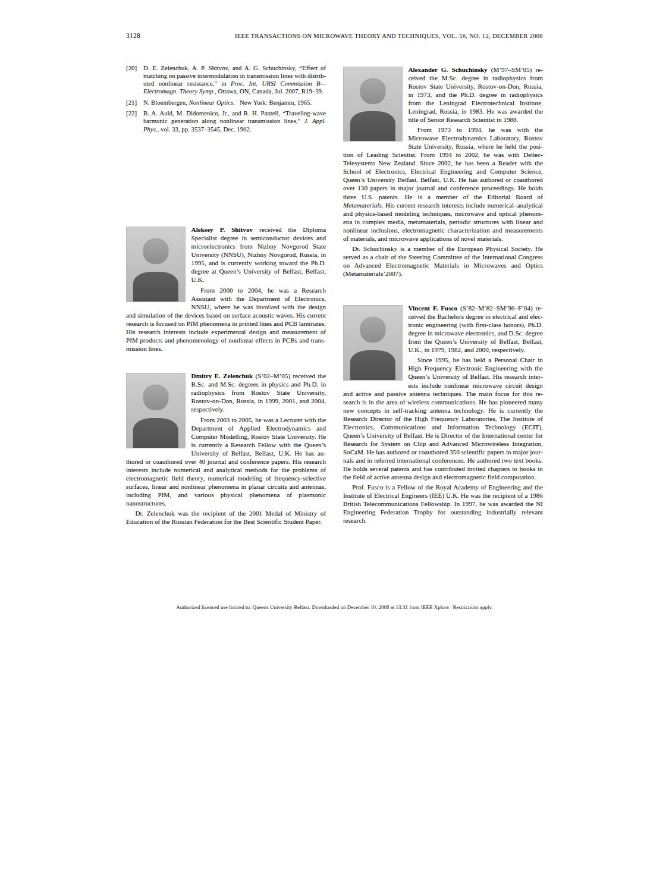3128
IEEE Transactions on Microwave Theory and Techniques, Vol. 56, No. 12, December 2008
[20] D. E. Zelenchuk, A. P. Shitvov, and A. G. Schuchinsky, “Effect of matching on passive intermodulation in transmission lines with distributed nonlinear resistance,” in Proc. Int. URSI Commission B—Electromagn. Theory Symp., Ottawa, ON, Canada, Jul. 2007, R19–39.
[21] N. Bloembergen, Nonlinear Optics. New York: Benjamin, 1965.
[22] B. A. Auld, M. Didomenico, Jr., and R. H. Pantell, “Traveling-wave harmonic generation along nonlinear transmission lines,” J. Appl. Phys., vol. 33, pp. 3537–3545, Dec. 1962.
Aleksey P. Shitvov received the Diploma Specialist degree in semiconductor devices and microelectronics from Nizhny Novgorod State University (NNSU), Nizhny Novgorod, Russia, in 1995, and is currently working toward the Ph.D. degree at Queen’s University of Belfast, Belfast, U.K.
From 2000 to 2004, he was a Research Assistant with the Department of Electronics, NNSU, where he was involved with the design and simulation of the devices based on surface acoustic waves. His current research is focused on PIM phenomena in printed lines and PCB laminates. His research interests include experimental design and measurement of PIM products and phenomenology of nonlinear effects in PCBs and transmission lines.
Dmitry E. Zelenchuk (S’02–M’05) received the B.Sc. and M.Sc. degrees in physics and Ph.D. in radiophysics from Rostov State University, Rostov-on-Don, Russia, in 1999, 2001, and 2004, respectively.
From 2003 to 2005, he was a Lecturer with the Department of Applied Electrodynamics and Computer Modelling, Rostov State University. He is currently a Research Fellow with the Queen’s University of Belfast, Belfast, U.K. He has authored or coauthored over 40 journal and conference papers. His research interests include numerical and analytical methods for the problems of electromagnetic field theory, numerical modeling of frequency-selective surfaces, linear and nonlinear phenomena in planar circuits and antennas, including PIM, and various physical phenomena of plasmonic nanostructures.
Dr. Zelenchuk was the recipient of the 2001 Medal of Ministry of Education of the Russian Federation for the Best Scientific Student Paper.
Alexander G. Schuchinsky (M’97–SM’05) received the M.Sc. degree in radiophysics from Rostov State University, Rostov-on-Don, Russia, in 1973, and the Ph.D. degree in radiophysics from the Leningrad Electrotechnical Institute, Leningrad, Russia, in 1983. He was awarded the title of Senior Research Scientist in 1988.
From 1973 to 1994, he was with the Microwave Electrodynamics Laboratory, Rostov State University, Russia, where he held the position of Leading Scientist. From 1994 to 2002, he was with Deltec-Telesystems New Zealand. Since 2002, he has been a Reader with the School of Electronics, Electrical Engineering and Computer Science, Queen’s University Belfast, Belfast, U.K. He has authored or coauthored over 130 papers in major journal and conference proceedings. He holds three U.S. patents. He is a member of the Editorial Board of Metamaterials. His current research interests include numerical–analytical and physics-based modeling techniques, microwave and optical phenomena in complex media, metamaterials, periodic structures with linear and nonlinear inclusions, electromagnetic characterization and measurements of materials, and microwave applications of novel materials.
Dr. Schuchinsky is a member of the European Physical Society. He served as a chair of the Steering Committee of the International Congress on Advanced Electromagnetic Materials in Microwaves and Optics (Metamaterials’2007).
Vincent F. Fusco (S’82–M’82–SM’96–F’04) received the Bachelors degree in electrical and electronic engineering (with first-class honors), Ph.D. degree in microwave electronics, and D.Sc. degree from the Queen’s University of Belfast, Belfast, U.K., in 1979, 1982, and 2000, respectively.
Since 1995, he has held a Personal Chair in High Frequency Electronic Engineering with the Queen’s University of Belfast. His research interests include nonlinear microwave circuit design and active and passive antenna techniques. The main focus for this research is in the area of wireless communications. He has pioneered many new concepts in self-tracking antenna technology. He is currently the Research Director of the High Frequency Laboratories, The Institute of Electronics, Communications and Information Technology (ECIT), Queen’s University of Belfast. He is Director of the International center for Research for System on Chip and Advanced Microwireless Integration, SoCaM. He has authored or coauthored 350 scientific papers in major journals and in referred international conferences. He authored two text books. He holds several patents and has contributed invited chapters to books in the field of active antenna design and electromagnetic field computation.
Prof. Fusco is a Fellow of the Royal Academy of Engineering and the Institute of Electrical Engineers (IEE) U.K. He was the recipient of a 1986 British Telecommunications Fellowship. In 1997, he was awarded the NI Engineering Federation Trophy for outstanding industrially relevant research.
Authorized licensed use limited to: Queens University Belfast. Downloaded on December 10, 2008 at 13:31 from IEEE Xplore. Restrictions apply.